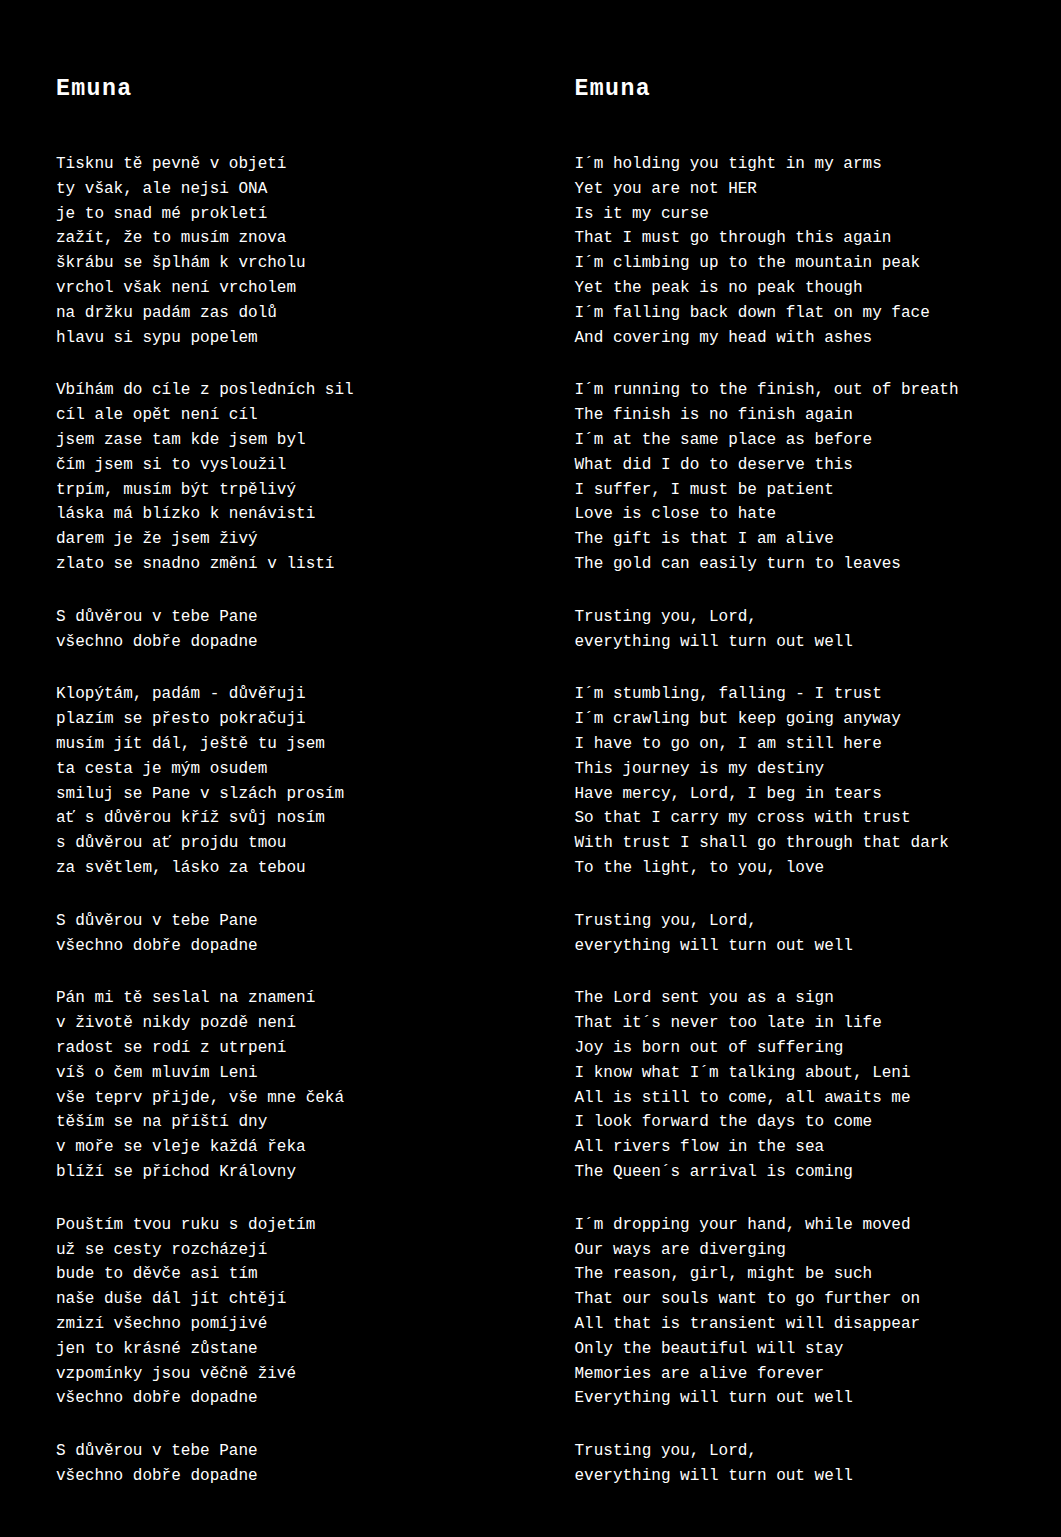Emuna
Tisknu tě pevně v objetí ty však, ale nejsi ONA je to snad mé prokletí zažít, že to musím znova škrábu se šplhám k vrcholu vrchol však není vrcholem na držku padám zas dolů hlavu si sypu popelem
Vbíhám do cíle z posledních sil cíl ale opět není cíl jsem zase tam kde jsem byl čím jsem si to vysloužil trpím, musím být trpělivý láska má blízko k nenávisti darem je že jsem živý zlato se snadno změní v listí
S důvěrou v tebe Pane všechno dobře dopadne
Klopýtám, padám - důvěřuji plazím se přesto pokračuji musím jít dál, ještě tu jsem ta cesta je mým osudem smiluj se Pane v slzách prosím ať s důvěrou kříž svůj nosím s důvěrou ať projdu tmou za světlem, lásko za tebou
S důvěrou v tebe Pane všechno dobře dopadne
Pán mi tě seslal na znamení v životě nikdy pozdě není radost se rodí z utrpení víš o čem mluvím Leni vše teprv přijde, vše mne čeká těším se na příští dny v moře se vleje každá řeka blíží se příchod Královny
Pouštím tvou ruku s dojetím už se cesty rozcházejí bude to děvče asi tím naše duše dál jít chtějí zmizí všechno pomíjivé jen to krásné zůstane vzpomínky jsou věčně živé všechno dobře dopadne
S důvěrou v tebe Pane všechno dobře dopadne
Emuna
I´m holding you tight in my arms Yet you are not HER Is it my curse That I must go through this again I´m climbing up to the mountain peak Yet the peak is no peak though I´m falling back down flat on my face And covering my head with ashes
I´m running to the finish, out of breath The finish is no finish again I´m at the same place as before What did I do to deserve this I suffer, I must be patient Love is close to hate The gift is that I am alive The gold can easily turn to leaves
Trusting you, Lord, everything will turn out well
I´m stumbling, falling - I trust I´m crawling but keep going anyway I have to go on, I am still here This journey is my destiny Have mercy, Lord, I beg in tears So that I carry my cross with trust With trust I shall go through that dark To the light, to you, love
Trusting you, Lord, everything will turn out well
The Lord sent you as a sign That it´s never too late in life Joy is born out of suffering I know what I´m talking about, Leni All is still to come, all awaits me I look forward the days to come All rivers flow in the sea The Queen´s arrival is coming
I´m dropping your hand, while moved Our ways are diverging The reason, girl, might be such That our souls want to go further on All that is transient will disappear Only the beautiful will stay Memories are alive forever Everything will turn out well
Trusting you, Lord, everything will turn out well